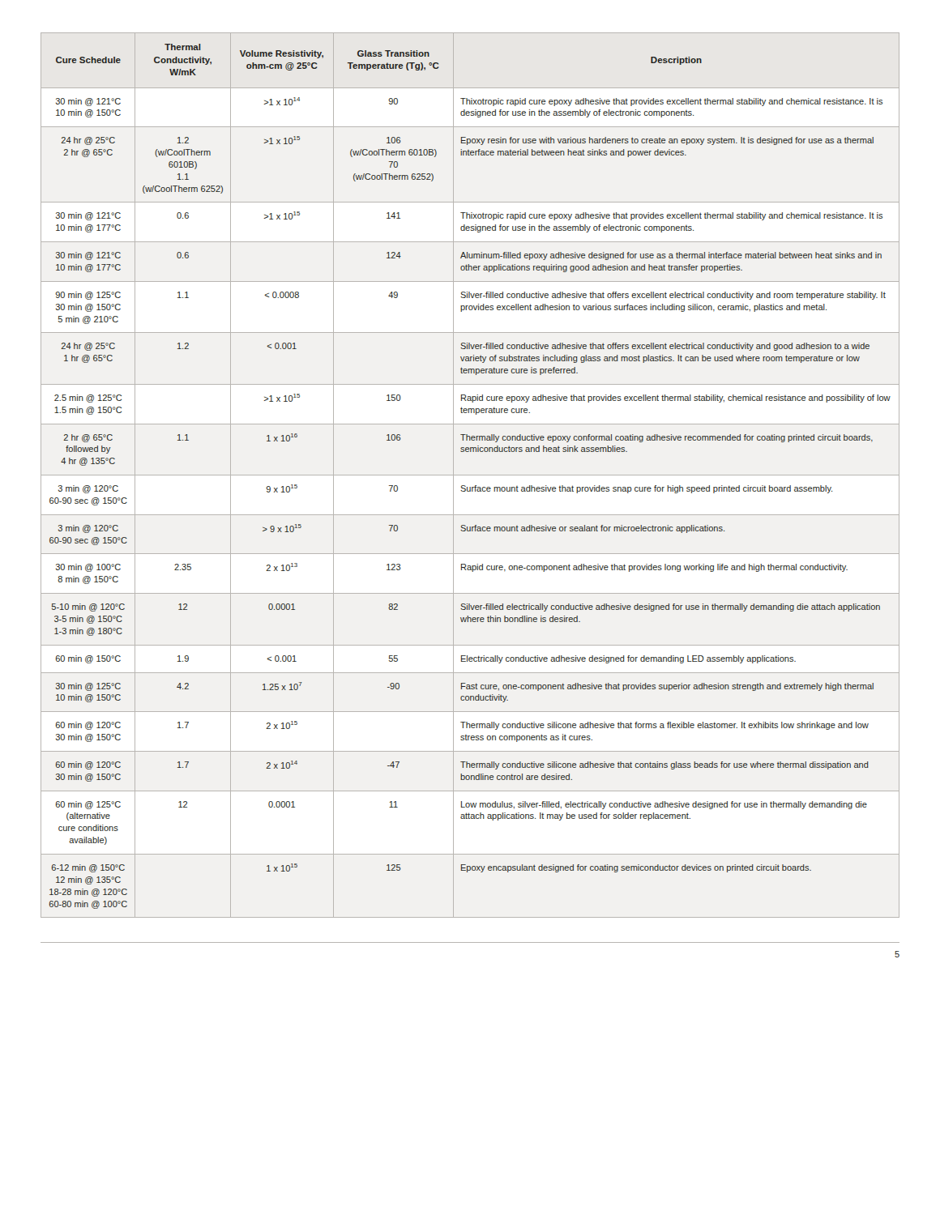| Cure Schedule | Thermal Conductivity, W/mK | Volume Resistivity, ohm-cm @ 25°C | Glass Transition Temperature (Tg), °C | Description |
| --- | --- | --- | --- | --- |
| 30 min @ 121°C 10 min @ 150°C | | >1 x 10 14 | 90 | Thixotropic rapid cure epoxy adhesive that provides excellent thermal stability and chemical resistance. It is designed for use in the assembly of electronic components. |
| 24 hr @ 25°C 2 hr @ 65°C | 1.2 (w/CoolTherm 6010B) 1.1 (w/CoolTherm 6252) | >1 x 10 15 | 106 (w/CoolTherm 6010B) 70 (w/CoolTherm 6252) | Epoxy resin for use with various hardeners to create an epoxy system. It is designed for use as a thermal interface material between heat sinks and power devices. |
| 30 min @ 121°C 10 min @ 177°C | 0.6 | >1 x 10 15 | 141 | Thixotropic rapid cure epoxy adhesive that provides excellent thermal stability and chemical resistance. It is designed for use in the assembly of electronic components. |
| 30 min @ 121°C 10 min @ 177°C | 0.6 | | 124 | Aluminum-filled epoxy adhesive designed for use as a thermal interface material between heat sinks and in other applications requiring good adhesion and heat transfer properties. |
| 90 min @ 125°C 30 min @ 150°C 5 min @ 210°C | 1.1 | < 0.0008 | 49 | Silver-filled conductive adhesive that offers excellent electrical conductivity and room temperature stability. It provides excellent adhesion to various surfaces including silicon, ceramic, plastics and metal. |
| 24 hr @ 25°C 1 hr @ 65°C | 1.2 | < 0.001 | | Silver-filled conductive adhesive that offers excellent electrical conductivity and good adhesion to a wide variety of substrates including glass and most plastics. It can be used where room temperature or low temperature cure is preferred. |
| 2.5 min @ 125°C 1.5 min @ 150°C | | >1 x 10 15 | 150 | Rapid cure epoxy adhesive that provides excellent thermal stability, chemical resistance and possibility of low temperature cure. |
| 2 hr @ 65°C followed by 4 hr @ 135°C | 1.1 | 1 x 10 16 | 106 | Thermally conductive epoxy conformal coating adhesive recommended for coating printed circuit boards, semiconductors and heat sink assemblies. |
| 3 min @ 120°C 60-90 sec @ 150°C | | 9 x 10 15 | 70 | Surface mount adhesive that provides snap cure for high speed printed circuit board assembly. |
| 3 min @ 120°C 60-90 sec @ 150°C | | > 9 x 10 15 | 70 | Surface mount adhesive or sealant for microelectronic applications. |
| 30 min @ 100°C 8 min @ 150°C | 2.35 | 2 x 10 13 | 123 | Rapid cure, one-component adhesive that provides long working life and high thermal conductivity. |
| 5-10 min @ 120°C 3-5 min @ 150°C 1-3 min @ 180°C | 12 | 0.0001 | 82 | Silver-filled electrically conductive adhesive designed for use in thermally demanding die attach application where thin bondline is desired. |
| 60 min @ 150°C | 1.9 | < 0.001 | 55 | Electrically conductive adhesive designed for demanding LED assembly applications. |
| 30 min @ 125°C 10 min @ 150°C | 4.2 | 1.25 x 10 7 | -90 | Fast cure, one-component adhesive that provides superior adhesion strength and extremely high thermal conductivity. |
| 60 min @ 120°C 30 min @ 150°C | 1.7 | 2 x 10 15 | | Thermally conductive silicone adhesive that forms a flexible elastomer. It exhibits low shrinkage and low stress on components as it cures. |
| 60 min @ 120°C 30 min @ 150°C | 1.7 | 2 x 10 14 | -47 | Thermally conductive silicone adhesive that contains glass beads for use where thermal dissipation and bondline control are desired. |
| 60 min @ 125°C (alternative cure conditions available) | 12 | 0.0001 | 11 | Low modulus, silver-filled, electrically conductive adhesive designed for use in thermally demanding die attach applications. It may be used for solder replacement. |
| 6-12 min @ 150°C 12 min @ 135°C 18-28 min @ 120°C 60-80 min @ 100°C | | 1 x 10 15 | 125 | Epoxy encapsulant designed for coating semiconductor devices on printed circuit boards. |
5